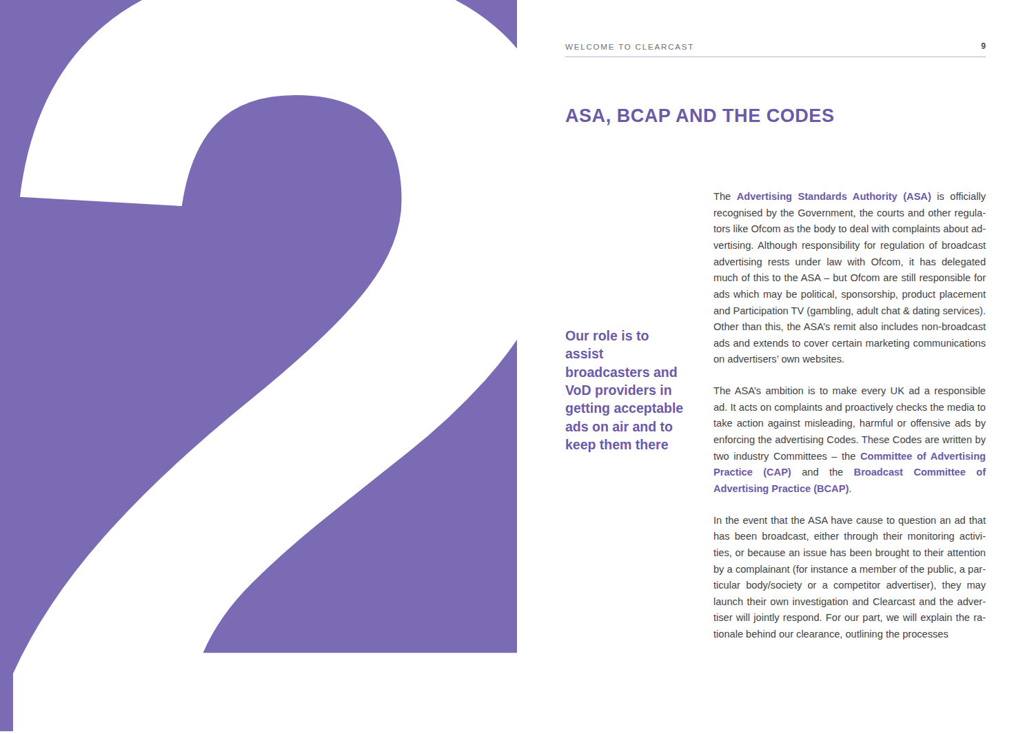2
Welcome to Clearcast
9
ASA, BCAP and the Codes
Our role is to assist broadcasters and VoD providers in getting acceptable ads on air and to keep them there
The Advertising Standards Authority (ASA) is officially recognised by the Government, the courts and other regulators like Ofcom as the body to deal with complaints about advertising. Although responsibility for regulation of broadcast advertising rests under law with Ofcom, it has delegated much of this to the ASA – but Ofcom are still responsible for ads which may be political, sponsorship, product placement and Participation TV (gambling, adult chat & dating services). Other than this, the ASA’s remit also includes non-broadcast ads and extends to cover certain marketing communications on advertisers’ own websites.
The ASA’s ambition is to make every UK ad a responsible ad. It acts on complaints and proactively checks the media to take action against misleading, harmful or offensive ads by enforcing the advertising Codes. These Codes are written by two industry Committees – the Committee of Advertising Practice (CAP) and the Broadcast Committee of Advertising Practice (BCAP).
In the event that the ASA have cause to question an ad that has been broadcast, either through their monitoring activities, or because an issue has been brought to their attention by a complainant (for instance a member of the public, a particular body/society or a competitor advertiser), they may launch their own investigation and Clearcast and the advertiser will jointly respond. For our part, we will explain the rationale behind our clearance, outlining the processes